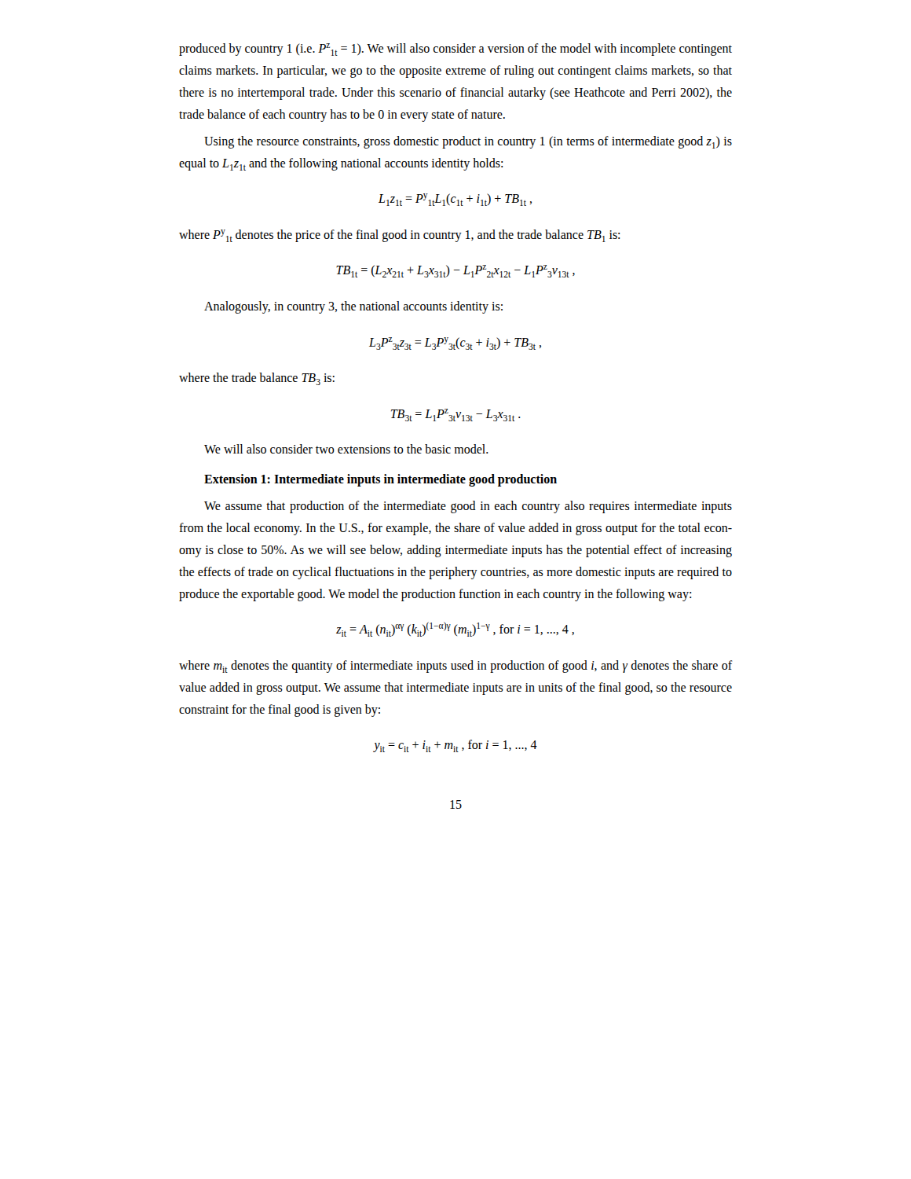produced by country 1 (i.e. Pz1t = 1). We will also consider a version of the model with incomplete contingent claims markets. In particular, we go to the opposite extreme of ruling out contingent claims markets, so that there is no intertemporal trade. Under this scenario of financial autarky (see Heathcote and Perri 2002), the trade balance of each country has to be 0 in every state of nature.
Using the resource constraints, gross domestic product in country 1 (in terms of intermediate good z1) is equal to L1z1t and the following national accounts identity holds:
L1z1t = Py1tL1(c1t + i1t) + TB1t ,
where Py1t denotes the price of the final good in country 1, and the trade balance TB1 is:
TB1t = (L2x21t + L3x31t) − L1Pz2tx12t − L1Pz3v13t ,
Analogously, in country 3, the national accounts identity is:
L3Pz3tz3t = L3Py3t(c3t + i3t) + TB3t ,
where the trade balance TB3 is:
TB3t = L1Pz3tv13t − L3x31t .
We will also consider two extensions to the basic model.
Extension 1: Intermediate inputs in intermediate good production
We assume that production of the intermediate good in each country also requires intermediate inputs from the local economy. In the U.S., for example, the share of value added in gross output for the total economy is close to 50%. As we will see below, adding intermediate inputs has the potential effect of increasing the effects of trade on cyclical fluctuations in the periphery countries, as more domestic inputs are required to produce the exportable good. We model the production function in each country in the following way:
zit = Ait (nit)αγ (kit)(1−α)γ (mit)1−γ , for i = 1, ..., 4 ,
where mit denotes the quantity of intermediate inputs used in production of good i, and γ denotes the share of value added in gross output. We assume that intermediate inputs are in units of the final good, so the resource constraint for the final good is given by:
yit = cit + iit + mit , for i = 1, ..., 4
15